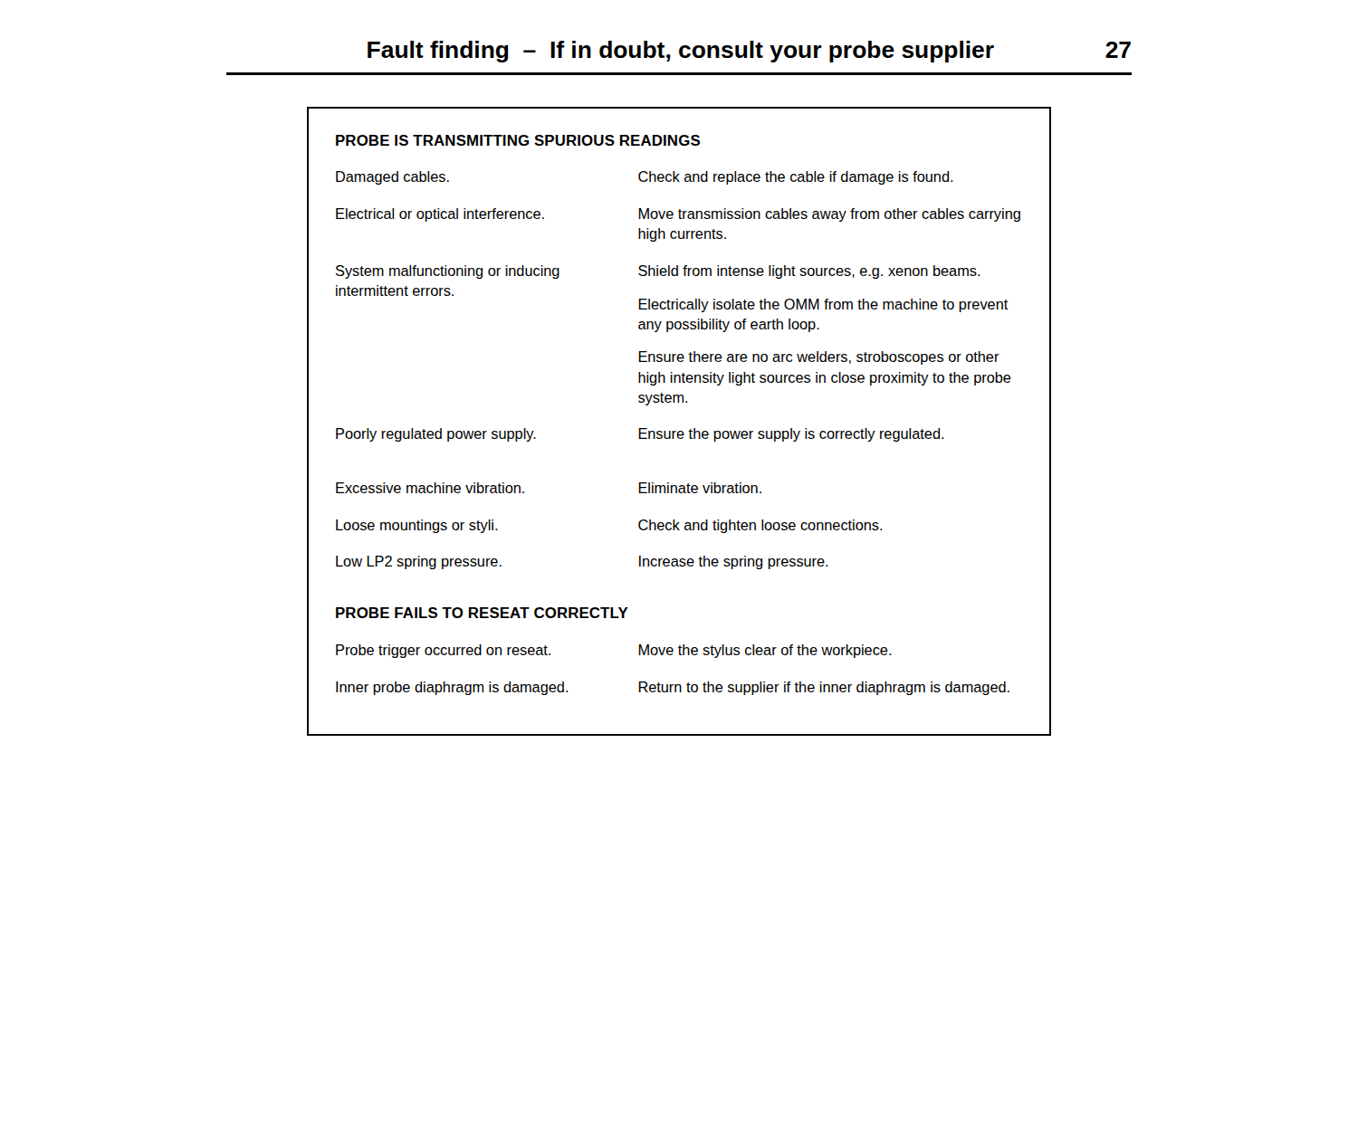Fault finding – If in doubt, consult your probe supplier 27
PROBE IS TRANSMITTING SPURIOUS READINGS
| Damaged cables. | Check and replace the cable if damage is found. |
| Electrical or optical interference. | Move transmission cables away from other cables carrying high currents. |
| System malfunctioning or inducing intermittent errors. | Shield from intense light sources, e.g. xenon beams. Electrically isolate the OMM from the machine to prevent any possibility of earth loop. Ensure there are no arc welders, stroboscopes or other high intensity light sources in close proximity to the probe system. |
| Poorly regulated power supply. | Ensure the power supply is correctly regulated. |
| Excessive machine vibration. | Eliminate vibration. |
| Loose mountings or styli. | Check and tighten loose connections. |
| Low LP2 spring pressure. | Increase the spring pressure. |
PROBE FAILS TO RESEAT CORRECTLY
| Probe trigger occurred on reseat. | Move the stylus clear of the workpiece. |
| Inner probe diaphragm is damaged. | Return to the supplier if the inner diaphragm is damaged. |